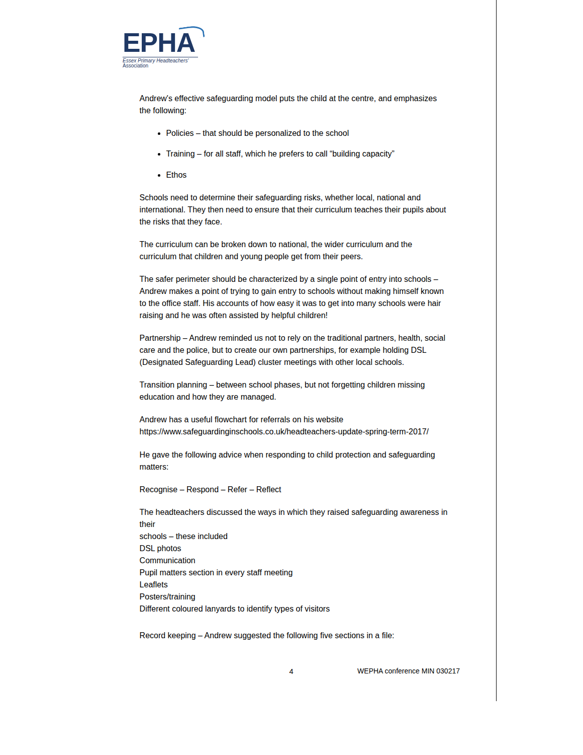EPHA
Essex Primary Headteachers' Association
Andrew's effective safeguarding model puts the child at the centre, and emphasizes the following:
Policies – that should be personalized to the school
Training – for all staff, which he prefers to call “building capacity”
Ethos
Schools need to determine their safeguarding risks, whether local, national and international. They then need to ensure that their curriculum teaches their pupils about the risks that they face.
The curriculum can be broken down to national, the wider curriculum and the curriculum that children and young people get from their peers.
The safer perimeter should be characterized by a single point of entry into schools – Andrew makes a point of trying to gain entry to schools without making himself known to the office staff. His accounts of how easy it was to get into many schools were hair raising and he was often assisted by helpful children!
Partnership – Andrew reminded us not to rely on the traditional partners, health, social care and the police, but to create our own partnerships, for example holding DSL (Designated Safeguarding Lead) cluster meetings with other local schools.
Transition planning – between school phases, but not forgetting children missing education and how they are managed.
Andrew has a useful flowchart for referrals on his website
https://www.safeguardinginschools.co.uk/headteachers-update-spring-term-2017/
He gave the following advice when responding to child protection and safeguarding matters:
Recognise – Respond – Refer – Reflect
The headteachers discussed the ways in which they raised safeguarding awareness in their
schools – these included
DSL photos
Communication
Pupil matters section in every staff meeting
Leaflets
Posters/training
Different coloured lanyards to identify types of visitors
Record keeping – Andrew suggested the following five sections in a file:
4
WEPHA conference MIN 030217